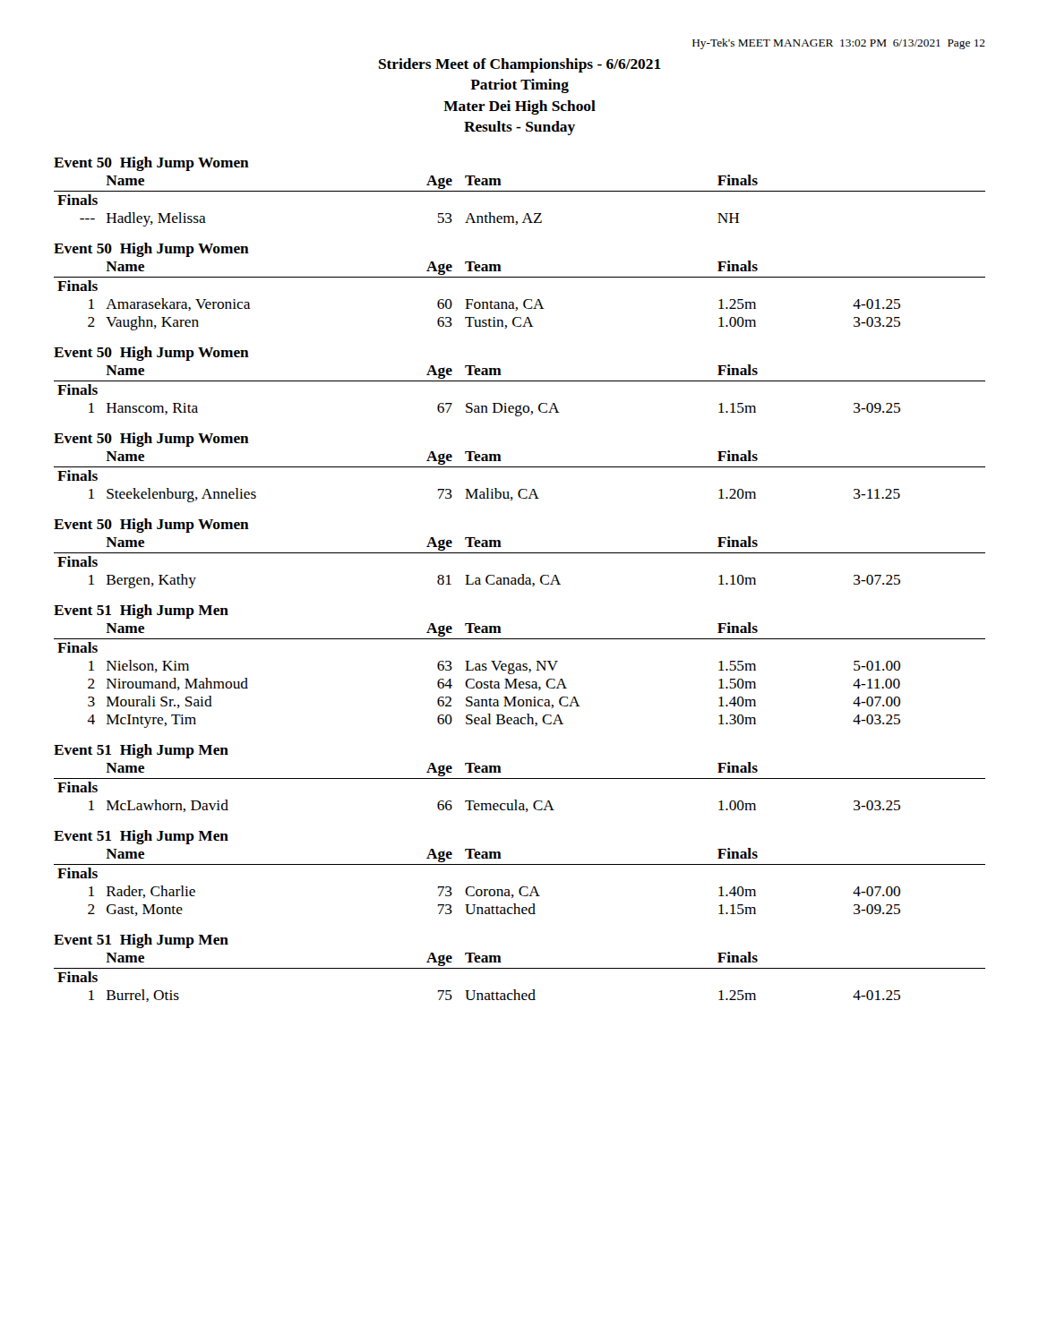Hy-Tek's MEET MANAGER 13:02 PM 6/13/2021 Page 12
Striders Meet of Championships - 6/6/2021
Patriot Timing
Mater Dei High School
Results - Sunday
Event 50 High Jump Women
| | Name | Age | Team | Finals | |
| --- | --- | --- | --- | --- | --- |
| Finals |
| --- | Hadley, Melissa | 53 | Anthem, AZ | NH | |
Event 50 High Jump Women
| | Name | Age | Team | Finals | |
| --- | --- | --- | --- | --- | --- |
| Finals |
| 1 | Amarasekara, Veronica | 60 | Fontana, CA | 1.25m | 4-01.25 |
| 2 | Vaughn, Karen | 63 | Tustin, CA | 1.00m | 3-03.25 |
Event 50 High Jump Women
| | Name | Age | Team | Finals | |
| --- | --- | --- | --- | --- | --- |
| Finals |
| 1 | Hanscom, Rita | 67 | San Diego, CA | 1.15m | 3-09.25 |
Event 50 High Jump Women
| | Name | Age | Team | Finals | |
| --- | --- | --- | --- | --- | --- |
| Finals |
| 1 | Steekelenburg, Annelies | 73 | Malibu, CA | 1.20m | 3-11.25 |
Event 50 High Jump Women
| | Name | Age | Team | Finals | |
| --- | --- | --- | --- | --- | --- |
| Finals |
| 1 | Bergen, Kathy | 81 | La Canada, CA | 1.10m | 3-07.25 |
Event 51 High Jump Men
| | Name | Age | Team | Finals | |
| --- | --- | --- | --- | --- | --- |
| Finals |
| 1 | Nielson, Kim | 63 | Las Vegas, NV | 1.55m | 5-01.00 |
| 2 | Niroumand, Mahmoud | 64 | Costa Mesa, CA | 1.50m | 4-11.00 |
| 3 | Mourali Sr., Said | 62 | Santa Monica, CA | 1.40m | 4-07.00 |
| 4 | McIntyre, Tim | 60 | Seal Beach, CA | 1.30m | 4-03.25 |
Event 51 High Jump Men
| | Name | Age | Team | Finals | |
| --- | --- | --- | --- | --- | --- |
| Finals |
| 1 | McLawhorn, David | 66 | Temecula, CA | 1.00m | 3-03.25 |
Event 51 High Jump Men
| | Name | Age | Team | Finals | |
| --- | --- | --- | --- | --- | --- |
| Finals |
| 1 | Rader, Charlie | 73 | Corona, CA | 1.40m | 4-07.00 |
| 2 | Gast, Monte | 73 | Unattached | 1.15m | 3-09.25 |
Event 51 High Jump Men
| | Name | Age | Team | Finals | |
| --- | --- | --- | --- | --- | --- |
| Finals |
| 1 | Burrel, Otis | 75 | Unattached | 1.25m | 4-01.25 |